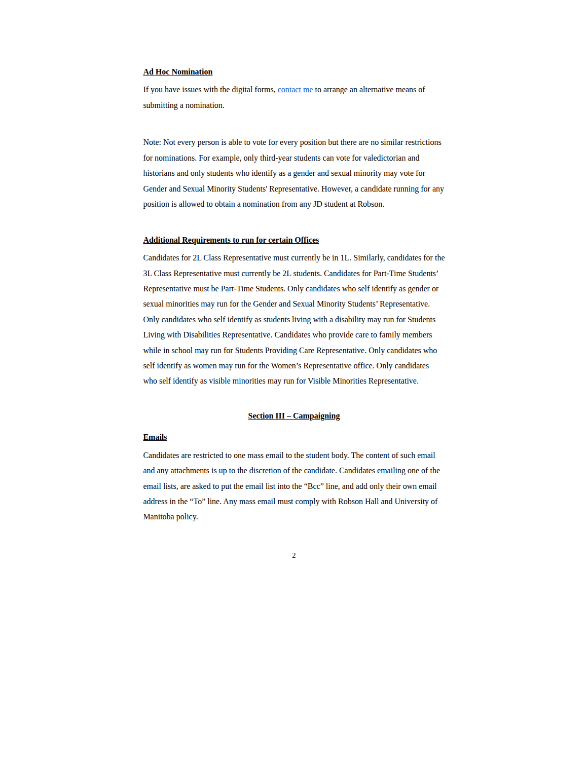Ad Hoc Nomination
If you have issues with the digital forms, contact me to arrange an alternative means of submitting a nomination.
Note: Not every person is able to vote for every position but there are no similar restrictions for nominations. For example, only third-year students can vote for valedictorian and historians and only students who identify as a gender and sexual minority may vote for Gender and Sexual Minority Students' Representative. However, a candidate running for any position is allowed to obtain a nomination from any JD student at Robson.
Additional Requirements to run for certain Offices
Candidates for 2L Class Representative must currently be in 1L. Similarly, candidates for the 3L Class Representative must currently be 2L students. Candidates for Part-Time Students’ Representative must be Part-Time Students. Only candidates who self identify as gender or sexual minorities may run for the Gender and Sexual Minority Students’ Representative. Only candidates who self identify as students living with a disability may run for Students Living with Disabilities Representative. Candidates who provide care to family members while in school may run for Students Providing Care Representative. Only candidates who self identify as women may run for the Women’s Representative office. Only candidates who self identify as visible minorities may run for Visible Minorities Representative.
Section III – Campaigning
Emails
Candidates are restricted to one mass email to the student body. The content of such email and any attachments is up to the discretion of the candidate. Candidates emailing one of the email lists, are asked to put the email list into the “Bcc” line, and add only their own email address in the “To” line. Any mass email must comply with Robson Hall and University of Manitoba policy.
2